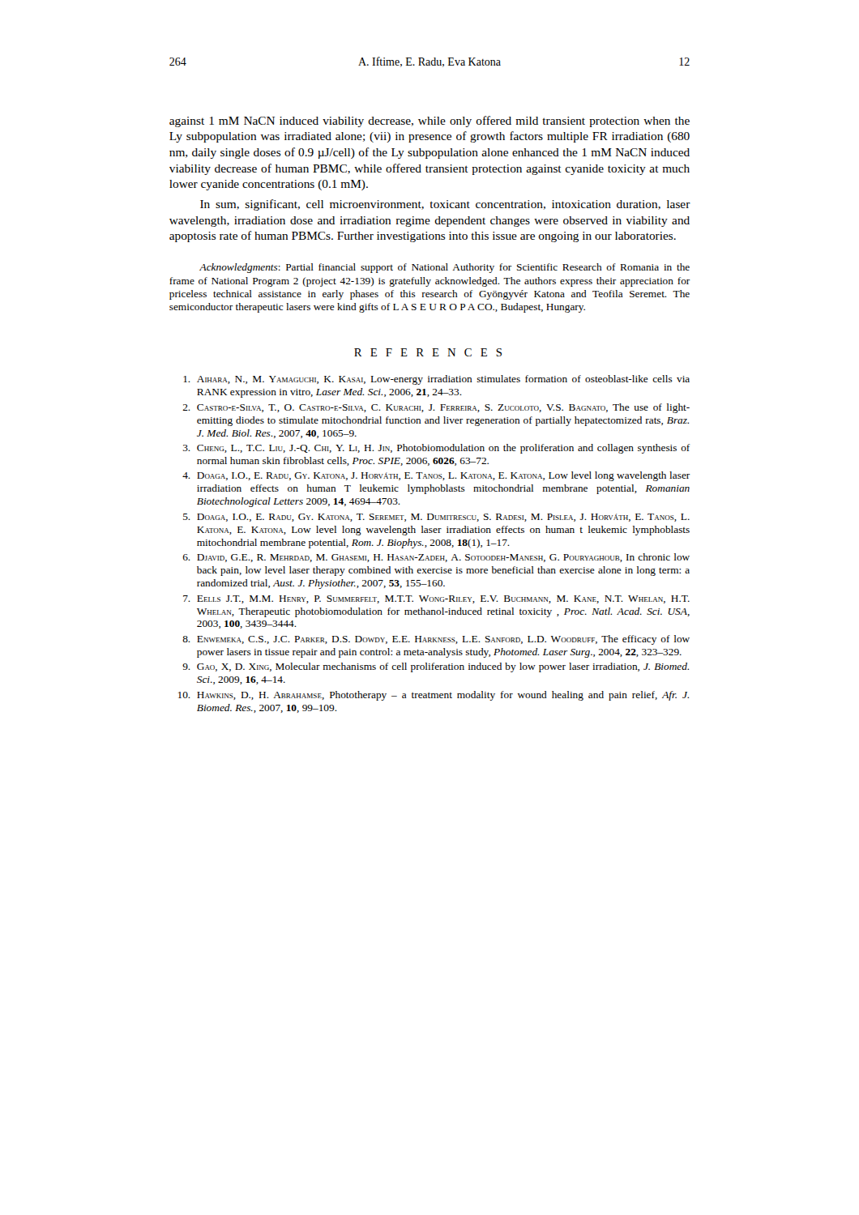264
A. Iftime, E. Radu, Eva Katona
12
against 1 mM NaCN induced viability decrease, while only offered mild transient protection when the Ly subpopulation was irradiated alone; (vii) in presence of growth factors multiple FR irradiation (680 nm, daily single doses of 0.9 µJ/cell) of the Ly subpopulation alone enhanced the 1 mM NaCN induced viability decrease of human PBMC, while offered transient protection against cyanide toxicity at much lower cyanide concentrations (0.1 mM).
In sum, significant, cell microenvironment, toxicant concentration, intoxication duration, laser wavelength, irradiation dose and irradiation regime dependent changes were observed in viability and apoptosis rate of human PBMCs. Further investigations into this issue are ongoing in our laboratories.
Acknowledgments: Partial financial support of National Authority for Scientific Research of Romania in the frame of National Program 2 (project 42-139) is gratefully acknowledged. The authors express their appreciation for priceless technical assistance in early phases of this research of Gyöngyvér Katona and Teofila Seremet. The semiconductor therapeutic lasers were kind gifts of L A S E U R O P A CO., Budapest, Hungary.
R E F E R E N C E S
1. Aihara, N., M. Yamaguchi, K. Kasai, Low-energy irradiation stimulates formation of osteoblast-like cells via RANK expression in vitro, Laser Med. Sci., 2006, 21, 24–33.
2. Castro-e-Silva, T., O. Castro-e-Silva, C. Kurachi, J. Ferreira, S. Zucoloto, V.S. Bagnato, The use of light-emitting diodes to stimulate mitochondrial function and liver regeneration of partially hepatectomized rats, Braz. J. Med. Biol. Res., 2007, 40, 1065–9.
3. Cheng, L., T.C. Liu, J.-Q. Chi, Y. Li, H. Jin, Photobiomodulation on the proliferation and collagen synthesis of normal human skin fibroblast cells, Proc. SPIE, 2006, 6026, 63–72.
4. Doaga, I.O., E. Radu, Gy. Katona, J. Horváth, E. Tanos, L. Katona, E. Katona, Low level long wavelength laser irradiation effects on human T leukemic lymphoblasts mitochondrial membrane potential, Romanian Biotechnological Letters 2009, 14, 4694–4703.
5. Doaga, I.O., E. Radu, Gy. Katona, T. Seremet, M. Dumitrescu, S. Radesi, M. Pislea, J. Horváth, E. Tanos, L. Katona, E. Katona, Low level long wavelength laser irradiation effects on human t leukemic lymphoblasts mitochondrial membrane potential, Rom. J. Biophys., 2008, 18(1), 1–17.
6. Djavid, G.E., R. Mehrdad, M. Ghasemi, H. Hasan-Zadeh, A. Sotoodeh-Manesh, G. Pouryaghoub, In chronic low back pain, low level laser therapy combined with exercise is more beneficial than exercise alone in long term: a randomized trial, Aust. J. Physiother., 2007, 53, 155–160.
7. Eells J.T., M.M. Henry, P. Summerfelt, M.T.T. Wong-Riley, E.V. Buchmann, M. Kane, N.T. Whelan, H.T. Whelan, Therapeutic photobiomodulation for methanol-induced retinal toxicity , Proc. Natl. Acad. Sci. USA, 2003, 100, 3439–3444.
8. Enwemeka, C.S., J.C. Parker, D.S. Dowdy, E.E. Harkness, L.E. Sanford, L.D. Woodruff, The efficacy of low power lasers in tissue repair and pain control: a meta-analysis study, Photomed. Laser Surg., 2004, 22, 323–329.
9. Gao, X, D. Xing, Molecular mechanisms of cell proliferation induced by low power laser irradiation, J. Biomed. Sci., 2009, 16, 4–14.
10. Hawkins, D., H. Abrahamse, Phototherapy – a treatment modality for wound healing and pain relief, Afr. J. Biomed. Res., 2007, 10, 99–109.